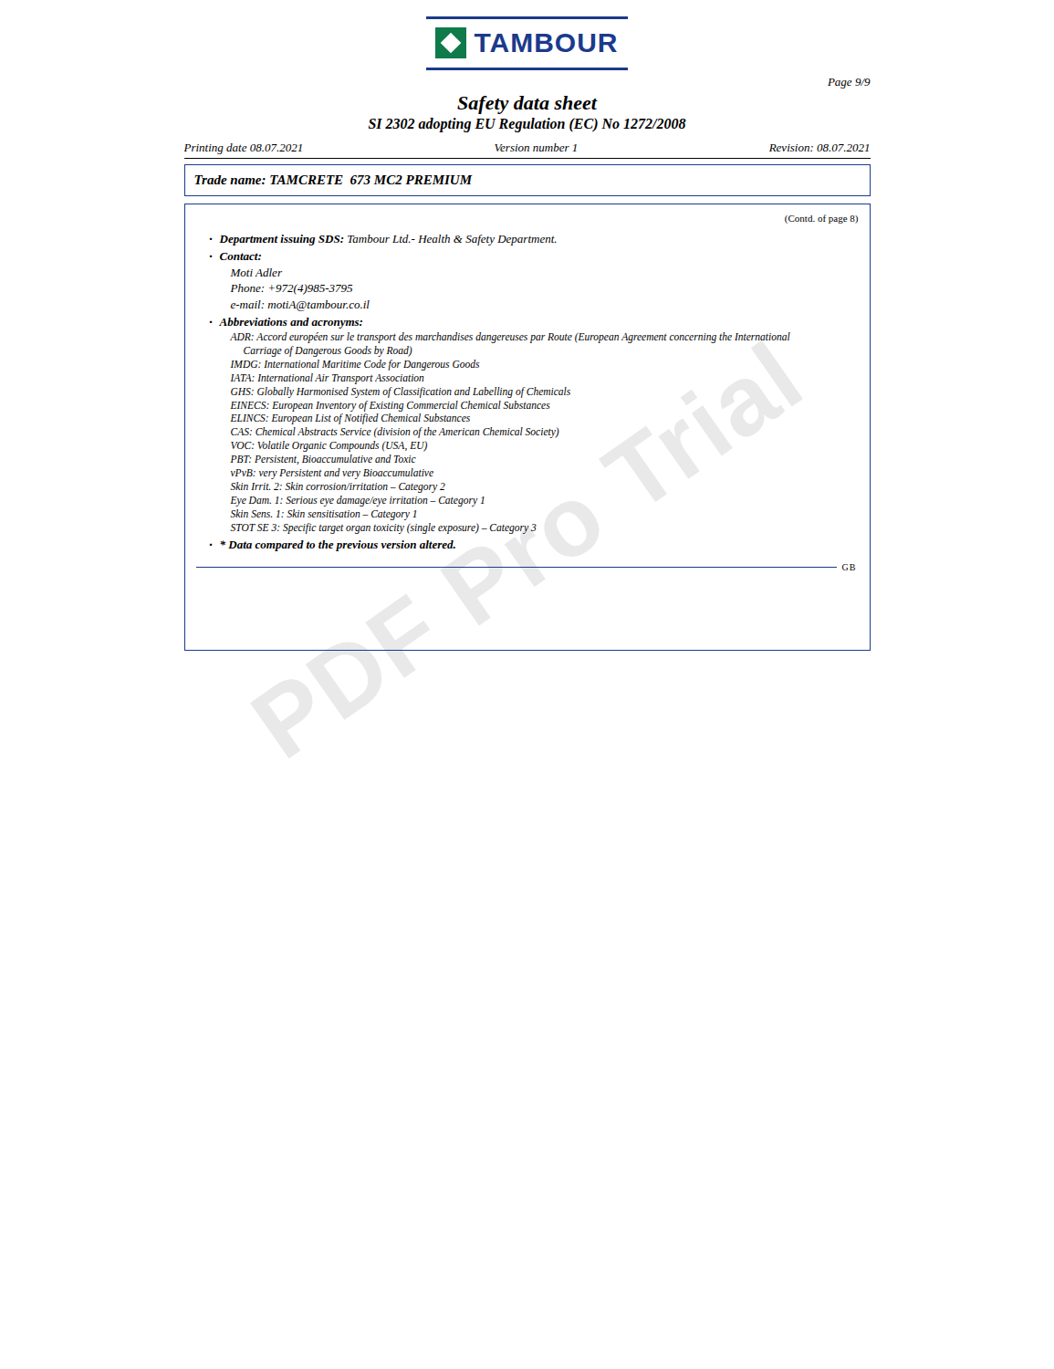PDF Pro Trial
TAMBOUR
Page 9/9
Safety data sheet
SI 2302 adopting EU Regulation (EC) No 1272/2008
Printing date 08.07.2021
Version number 1
Revision: 08.07.2021
Trade name: TAMCRETE 673 MC2 PREMIUM
(Contd. of page 8)
Department issuing SDS: Tambour Ltd.- Health & Safety Department.
Contact:
Moti Adler
Phone: +972(4)985-3795
e-mail: motiA@tambour.co.il
Abbreviations and acronyms:
ADR: Accord européen sur le transport des marchandises dangereuses par Route (European Agreement concerning the International Carriage of Dangerous Goods by Road) IMDG: International Maritime Code for Dangerous Goods IATA: International Air Transport Association GHS: Globally Harmonised System of Classification and Labelling of Chemicals EINECS: European Inventory of Existing Commercial Chemical Substances ELINCS: European List of Notified Chemical Substances CAS: Chemical Abstracts Service (division of the American Chemical Society) VOC: Volatile Organic Compounds (USA, EU) PBT: Persistent, Bioaccumulative and Toxic vPvB: very Persistent and very Bioaccumulative Skin Irrit. 2: Skin corrosion/irritation – Category 2 Eye Dam. 1: Serious eye damage/eye irritation – Category 1 Skin Sens. 1: Skin sensitisation – Category 1 STOT SE 3: Specific target organ toxicity (single exposure) – Category 3
* Data compared to the previous version altered.
GB